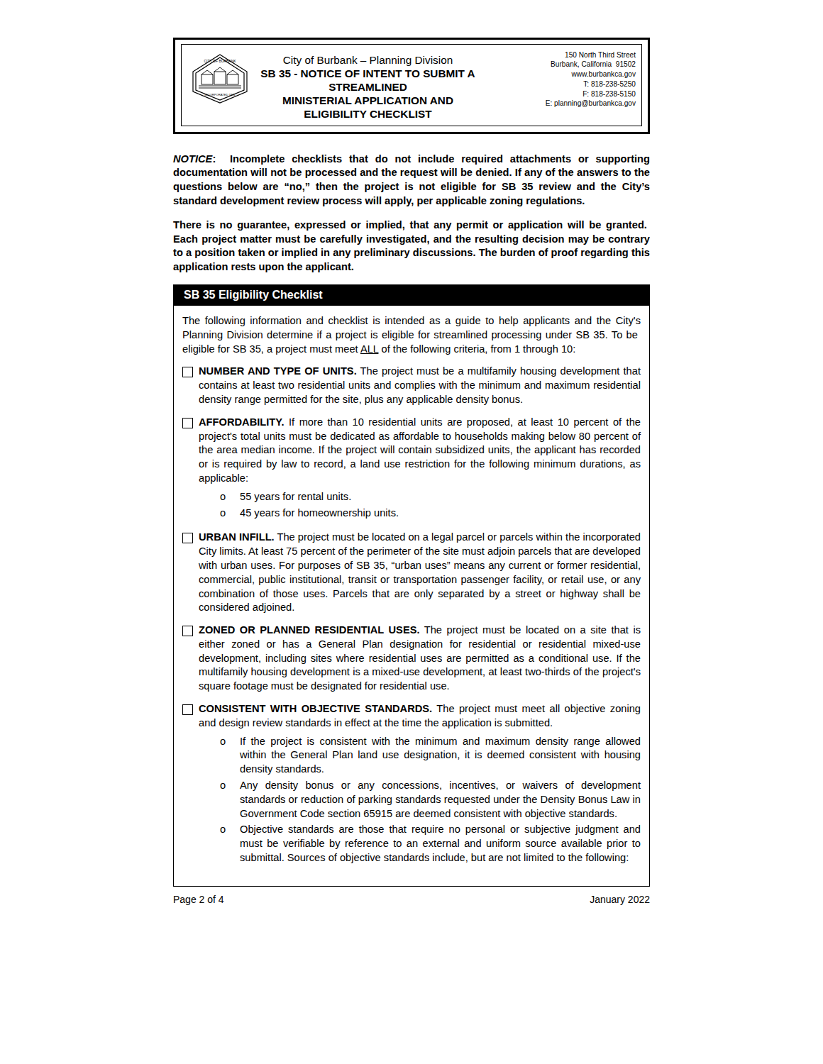CITY OF BURBANK INCORPORATED 1911
City of Burbank – Planning Division
SB 35 - NOTICE OF INTENT TO SUBMIT A STREAMLINED
MINISTERIAL APPLICATION AND ELIGIBILITY CHECKLIST
150 North Third Street
Burbank, California 91502
www.burbankca.gov
T: 818-238-5250
F: 818-238-5150
E: planning@burbankca.gov
NOTICE: Incomplete checklists that do not include required attachments or supporting documentation will not be processed and the request will be denied. If any of the answers to the questions below are “no,” then the project is not eligible for SB 35 review and the City’s standard development review process will apply, per applicable zoning regulations.
There is no guarantee, expressed or implied, that any permit or application will be granted. Each project matter must be carefully investigated, and the resulting decision may be contrary to a position taken or implied in any preliminary discussions. The burden of proof regarding this application rests upon the applicant.
SB 35 Eligibility Checklist
The following information and checklist is intended as a guide to help applicants and the City's Planning Division determine if a project is eligible for streamlined processing under SB 35. To be eligible for SB 35, a project must meet ALL of the following criteria, from 1 through 10:
NUMBER AND TYPE OF UNITS. The project must be a multifamily housing development that contains at least two residential units and complies with the minimum and maximum residential density range permitted for the site, plus any applicable density bonus.
AFFORDABILITY. If more than 10 residential units are proposed, at least 10 percent of the project's total units must be dedicated as affordable to households making below 80 percent of the area median income. If the project will contain subsidized units, the applicant has recorded or is required by law to record, a land use restriction for the following minimum durations, as applicable:
55 years for rental units.
45 years for homeownership units.
URBAN INFILL. The project must be located on a legal parcel or parcels within the incorporated City limits. At least 75 percent of the perimeter of the site must adjoin parcels that are developed with urban uses. For purposes of SB 35, “urban uses” means any current or former residential, commercial, public institutional, transit or transportation passenger facility, or retail use, or any combination of those uses. Parcels that are only separated by a street or highway shall be considered adjoined.
ZONED OR PLANNED RESIDENTIAL USES. The project must be located on a site that is either zoned or has a General Plan designation for residential or residential mixed-use development, including sites where residential uses are permitted as a conditional use. If the multifamily housing development is a mixed-use development, at least two-thirds of the project's square footage must be designated for residential use.
CONSISTENT WITH OBJECTIVE STANDARDS. The project must meet all objective zoning and design review standards in effect at the time the application is submitted.
If the project is consistent with the minimum and maximum density range allowed within the General Plan land use designation, it is deemed consistent with housing density standards.
Any density bonus or any concessions, incentives, or waivers of development standards or reduction of parking standards requested under the Density Bonus Law in Government Code section 65915 are deemed consistent with objective standards.
Objective standards are those that require no personal or subjective judgment and must be verifiable by reference to an external and uniform source available prior to submittal. Sources of objective standards include, but are not limited to the following:
Page 2 of 4
January 2022